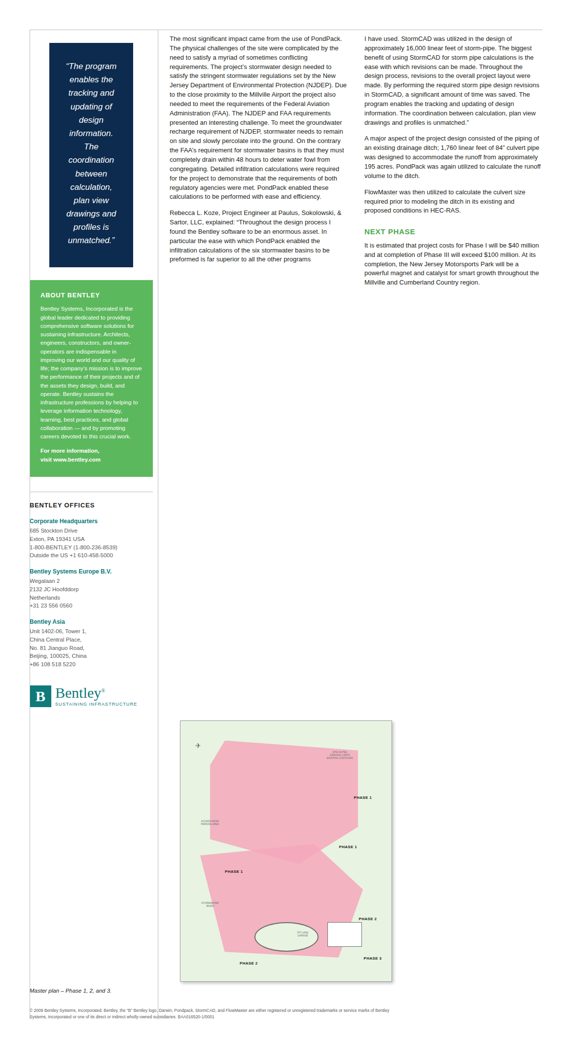“The program enables the tracking and updating of design information. The coordination between calculation, plan view drawings and profiles is unmatched.”
About Bentley
Bentley Systems, Incorporated is the global leader dedicated to providing comprehensive software solutions for sustaining infrastructure. Architects, engineers, constructors, and owner-operators are indispensable in improving our world and our quality of life; the company’s mission is to improve the performance of their projects and of the assets they design, build, and operate. Bentley sustains the infrastructure professions by helping to leverage information technology, learning, best practices, and global collaboration — and by promoting careers devoted to this crucial work.
For more information,
visit www.bentley.com
Bentley Offices
Corporate Headquarters
685 Stockton Drive
Exton, PA 19341 USA
1-800-BENTLEY (1-800-236-8539)
Outside the US +1 610-458-5000
Bentley Systems Europe B.V.
Wegalaan 2
2132 JC Hoofddorp
Netherlands
+31 23 556 0560
Bentley Asia
Unit 1402-06, Tower 1,
China Central Place,
No. 81 Jianguo Road,
Beijing, 100025, China
+86 108 518 5220
B
Bentley®
Sustaining Infrastructure
The most significant impact came from the use of PondPack. The physical challenges of the site were complicated by the need to satisfy a myriad of sometimes conflicting requirements. The project’s stormwater design needed to satisfy the stringent stormwater regulations set by the New Jersey Department of Environmental Protection (NJDEP). Due to the close proximity to the Millville Airport the project also needed to meet the requirements of the Federal Aviation Administration (FAA). The NJDEP and FAA requirements presented an interesting challenge. To meet the groundwater recharge requirement of NJDEP, stormwater needs to remain on site and slowly percolate into the ground. On the contrary the FAA’s requirement for stormwater basins is that they must completely drain within 48 hours to deter water fowl from congregating. Detailed infiltration calculations were required for the project to demonstrate that the requirements of both regulatory agencies were met. PondPack enabled these calculations to be performed with ease and efficiency.
Rebecca L. Koze, Project Engineer at Paulus, Sokolowski, & Sartor, LLC, explained: “Throughout the design process I found the Bentley software to be an enormous asset. In particular the ease with which PondPack enabled the infiltration calculations of the six stormwater basins to be preformed is far superior to all the other programs
I have used. StormCAD was utilized in the design of approximately 16,000 linear feet of storm-pipe. The biggest benefit of using StormCAD for storm pipe calculations is the ease with which revisions can be made. Throughout the design process, revisions to the overall project layout were made. By performing the required storm pipe design revisions in StormCAD, a significant amount of time was saved. The program enables the tracking and updating of design information. The coordination between calculation, plan view drawings and profiles is unmatched.”
A major aspect of the project design consisted of the piping of an existing drainage ditch; 1,760 linear feet of 84” culvert pipe was designed to accommodate the runoff from approximately 195 acres. PondPack was again utilized to calculate the runoff volume to the ditch.
FlowMaster was then utilized to calculate the culvert size required prior to modeling the ditch in its existing and proposed conditions in HEC-RAS.
Next Phase
It is estimated that project costs for Phase I will be $40 million and at completion of Phase III will exceed $100 million. At its completion, the New Jersey Motorsports Park will be a powerful magnet and catalyst for smart growth throughout the Millville and Cumberland Country region.
✈
SITE NOTES
GRADING LIMITS
EXISTING CONTOURS
ACCESS ROAD
PARKING AREA
STORMWATER
BASIN
PIT LANE
GARAGE
PHASE 1
PHASE 1
PHASE 2
PHASE 3
PHASE 2
PHASE 1
Master plan – Phase 1, 2, and 3.
© 2009 Bentley Systems, Incorporated. Bentley, the “B” Bentley logo, Darwin, Pondpack, StormCAD, and FlowMaster are either registered or unregistered trademarks or service marks of Bentley Systems, Incorporated or one of its direct or indirect wholly-owned subsidiaries. BAA016520-1/0001